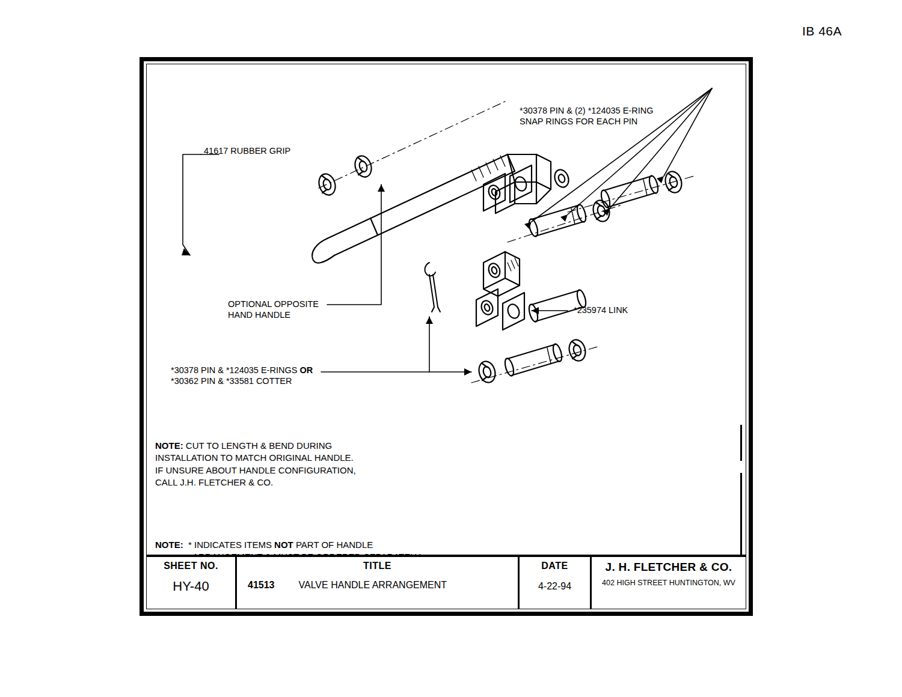IB 46A
*30378 PIN & (2) *124035 E-RING
SNAP RINGS FOR EACH PIN
41617 RUBBER GRIP
*235974 LINK
OPTIONAL OPPOSITE
HAND HANDLE
*30378 PIN & *124035 E-RINGS OR
*30362 PIN & *33581 COTTER
NOTE: CUT TO LENGTH & BEND DURING
INSTALLATION TO MATCH ORIGINAL HANDLE.
IF UNSURE ABOUT HANDLE CONFIGURATION,
CALL J.H. FLETCHER & CO.
NOTE: * INDICATES ITEMS NOT PART OF HANDLE
ARRANGEMENT & MUST BE ORDERED SEPARATELY
SHEET NO.
HY-40
TITLE
41513 VALVE HANDLE ARRANGEMENT
DATE
4-22-94
J. H. FLETCHER & CO.
402 HIGH STREET HUNTINGTON, WV